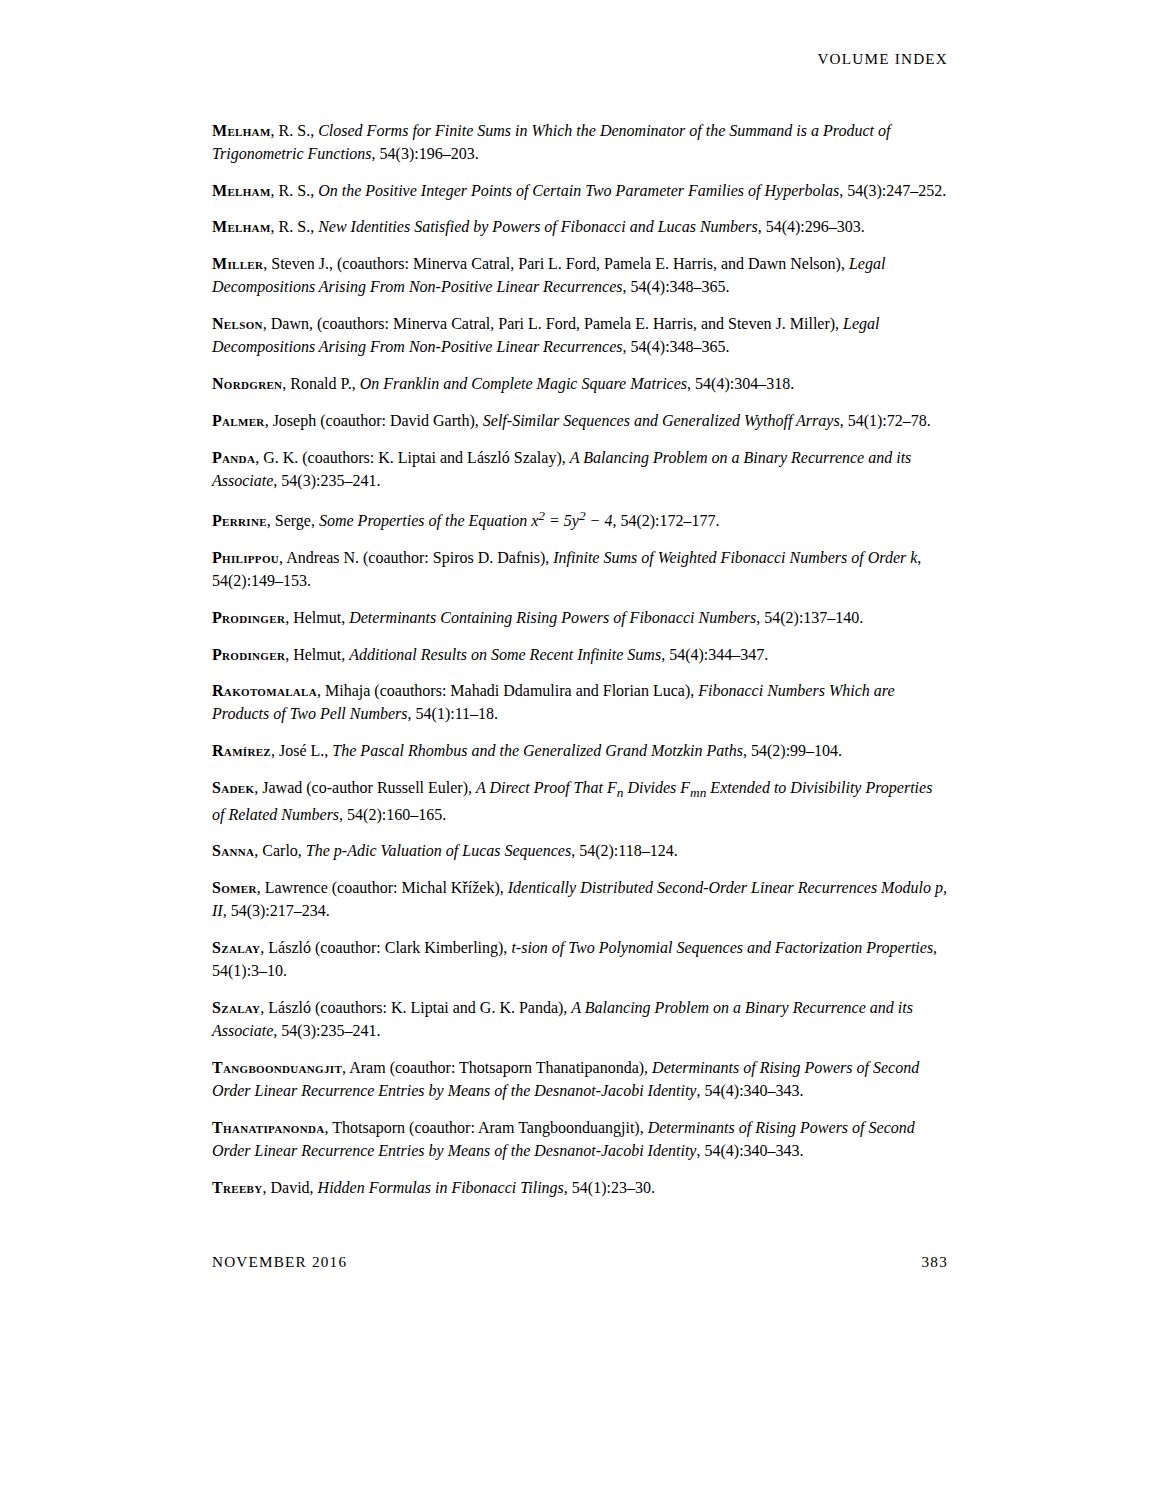VOLUME INDEX
Melham, R. S., Closed Forms for Finite Sums in Which the Denominator of the Summand is a Product of Trigonometric Functions, 54(3):196–203.
Melham, R. S., On the Positive Integer Points of Certain Two Parameter Families of Hyperbolas, 54(3):247–252.
Melham, R. S., New Identities Satisfied by Powers of Fibonacci and Lucas Numbers, 54(4):296–303.
Miller, Steven J., (coauthors: Minerva Catral, Pari L. Ford, Pamela E. Harris, and Dawn Nelson), Legal Decompositions Arising From Non-Positive Linear Recurrences, 54(4):348–365.
Nelson, Dawn, (coauthors: Minerva Catral, Pari L. Ford, Pamela E. Harris, and Steven J. Miller), Legal Decompositions Arising From Non-Positive Linear Recurrences, 54(4):348–365.
Nordgren, Ronald P., On Franklin and Complete Magic Square Matrices, 54(4):304–318.
Palmer, Joseph (coauthor: David Garth), Self-Similar Sequences and Generalized Wythoff Arrays, 54(1):72–78.
Panda, G. K. (coauthors: K. Liptai and László Szalay), A Balancing Problem on a Binary Recurrence and its Associate, 54(3):235–241.
Perrine, Serge, Some Properties of the Equation x2 = 5y2 − 4, 54(2):172–177.
Philippou, Andreas N. (coauthor: Spiros D. Dafnis), Infinite Sums of Weighted Fibonacci Numbers of Order k, 54(2):149–153.
Prodinger, Helmut, Determinants Containing Rising Powers of Fibonacci Numbers, 54(2):137–140.
Prodinger, Helmut, Additional Results on Some Recent Infinite Sums, 54(4):344–347.
Rakotomalala, Mihaja (coauthors: Mahadi Ddamulira and Florian Luca), Fibonacci Numbers Which are Products of Two Pell Numbers, 54(1):11–18.
Ramírez, José L., The Pascal Rhombus and the Generalized Grand Motzkin Paths, 54(2):99–104.
Sadek, Jawad (co-author Russell Euler), A Direct Proof That Fn Divides Fmn Extended to Divisibility Properties of Related Numbers, 54(2):160–165.
Sanna, Carlo, The p-Adic Valuation of Lucas Sequences, 54(2):118–124.
Somer, Lawrence (coauthor: Michal Křížek), Identically Distributed Second-Order Linear Recurrences Modulo p, II, 54(3):217–234.
Szalay, László (coauthor: Clark Kimberling), t-sion of Two Polynomial Sequences and Factorization Properties, 54(1):3–10.
Szalay, László (coauthors: K. Liptai and G. K. Panda), A Balancing Problem on a Binary Recurrence and its Associate, 54(3):235–241.
Tangboonduangjit, Aram (coauthor: Thotsaporn Thanatipanonda), Determinants of Rising Powers of Second Order Linear Recurrence Entries by Means of the Desnanot-Jacobi Identity, 54(4):340–343.
Thanatipanonda, Thotsaporn (coauthor: Aram Tangboonduangjit), Determinants of Rising Powers of Second Order Linear Recurrence Entries by Means of the Desnanot-Jacobi Identity, 54(4):340–343.
Treeby, David, Hidden Formulas in Fibonacci Tilings, 54(1):23–30.
NOVEMBER 2016 383